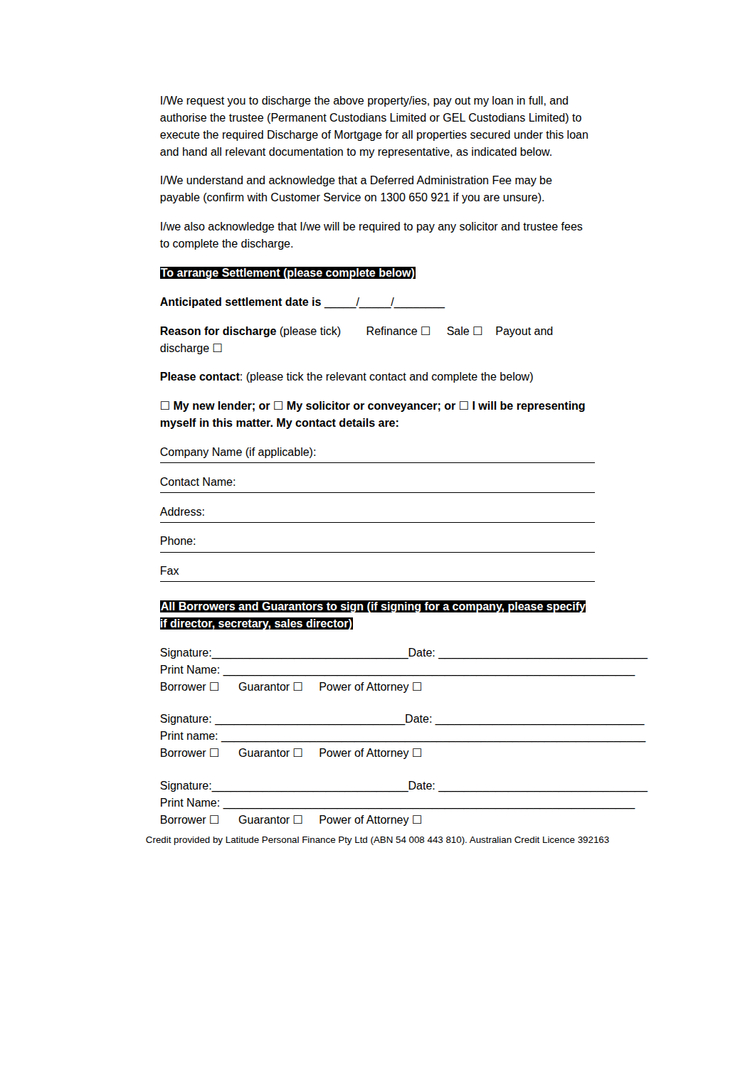I/We request you to discharge the above property/ies, pay out my loan in full, and authorise the trustee (Permanent Custodians Limited or GEL Custodians Limited) to execute the required Discharge of Mortgage for all properties secured under this loan and hand all relevant documentation to my representative, as indicated below.
I/We understand and acknowledge that a Deferred Administration Fee may be payable (confirm with Customer Service on 1300 650 921 if you are unsure).
I/we also acknowledge that I/we will be required to pay any solicitor and trustee fees to complete the discharge.
To arrange Settlement (please complete below)
Anticipated settlement date is _____/_____/________
Reason for discharge (please tick) Refinance ☐ Sale ☐ Payout and discharge ☐
Please contact: (please tick the relevant contact and complete the below)
☐ My new lender; or ☐ My solicitor or conveyancer; or ☐ I will be representing myself in this matter. My contact details are:
Company Name (if applicable):
Contact Name:
Address:
Phone:
Fax
All Borrowers and Guarantors to sign (if signing for a company, please specify if director, secretary, sales director)
Signature:_______________________________Date: _________________________________
Print Name: _________________________________________________________________
Borrower ☐ Guarantor ☐ Power of Attorney ☐
Signature: ______________________________Date: _________________________________
Print name: ___________________________________________________________________
Borrower ☐ Guarantor ☐ Power of Attorney ☐
Signature:_______________________________Date: _________________________________
Print Name: _________________________________________________________________
Borrower ☐ Guarantor ☐ Power of Attorney ☐
Credit provided by Latitude Personal Finance Pty Ltd (ABN 54 008 443 810). Australian Credit Licence 392163